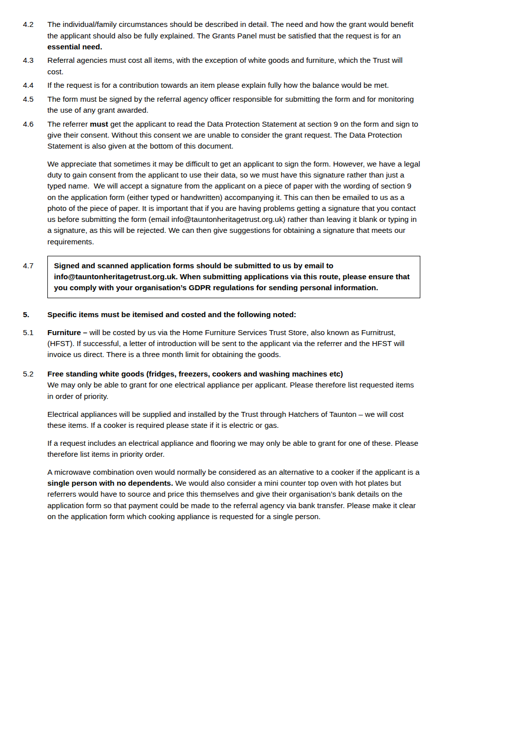4.2 The individual/family circumstances should be described in detail. The need and how the grant would benefit the applicant should also be fully explained. The Grants Panel must be satisfied that the request is for an essential need.
4.3 Referral agencies must cost all items, with the exception of white goods and furniture, which the Trust will cost.
4.4 If the request is for a contribution towards an item please explain fully how the balance would be met.
4.5 The form must be signed by the referral agency officer responsible for submitting the form and for monitoring the use of any grant awarded.
4.6 The referrer must get the applicant to read the Data Protection Statement at section 9 on the form and sign to give their consent. Without this consent we are unable to consider the grant request. The Data Protection Statement is also given at the bottom of this document.
We appreciate that sometimes it may be difficult to get an applicant to sign the form. However, we have a legal duty to gain consent from the applicant to use their data, so we must have this signature rather than just a typed name. We will accept a signature from the applicant on a piece of paper with the wording of section 9 on the application form (either typed or handwritten) accompanying it. This can then be emailed to us as a photo of the piece of paper. It is important that if you are having problems getting a signature that you contact us before submitting the form (email info@tauntonheritagetrust.org.uk) rather than leaving it blank or typing in a signature, as this will be rejected. We can then give suggestions for obtaining a signature that meets our requirements.
4.7
Signed and scanned application forms should be submitted to us by email to info@tauntonheritagetrust.org.uk. When submitting applications via this route, please ensure that you comply with your organisation’s GDPR regulations for sending personal information.
5. Specific items must be itemised and costed and the following noted:
5.1 Furniture – will be costed by us via the Home Furniture Services Trust Store, also known as Furnitrust, (HFST). If successful, a letter of introduction will be sent to the applicant via the referrer and the HFST will invoice us direct. There is a three month limit for obtaining the goods.
5.2 Free standing white goods (fridges, freezers, cookers and washing machines etc)
We may only be able to grant for one electrical appliance per applicant. Please therefore list requested items in order of priority.
Electrical appliances will be supplied and installed by the Trust through Hatchers of Taunton – we will cost these items. If a cooker is required please state if it is electric or gas.
If a request includes an electrical appliance and flooring we may only be able to grant for one of these. Please therefore list items in priority order.
A microwave combination oven would normally be considered as an alternative to a cooker if the applicant is a single person with no dependents. We would also consider a mini counter top oven with hot plates but referrers would have to source and price this themselves and give their organisation’s bank details on the application form so that payment could be made to the referral agency via bank transfer. Please make it clear on the application form which cooking appliance is requested for a single person.